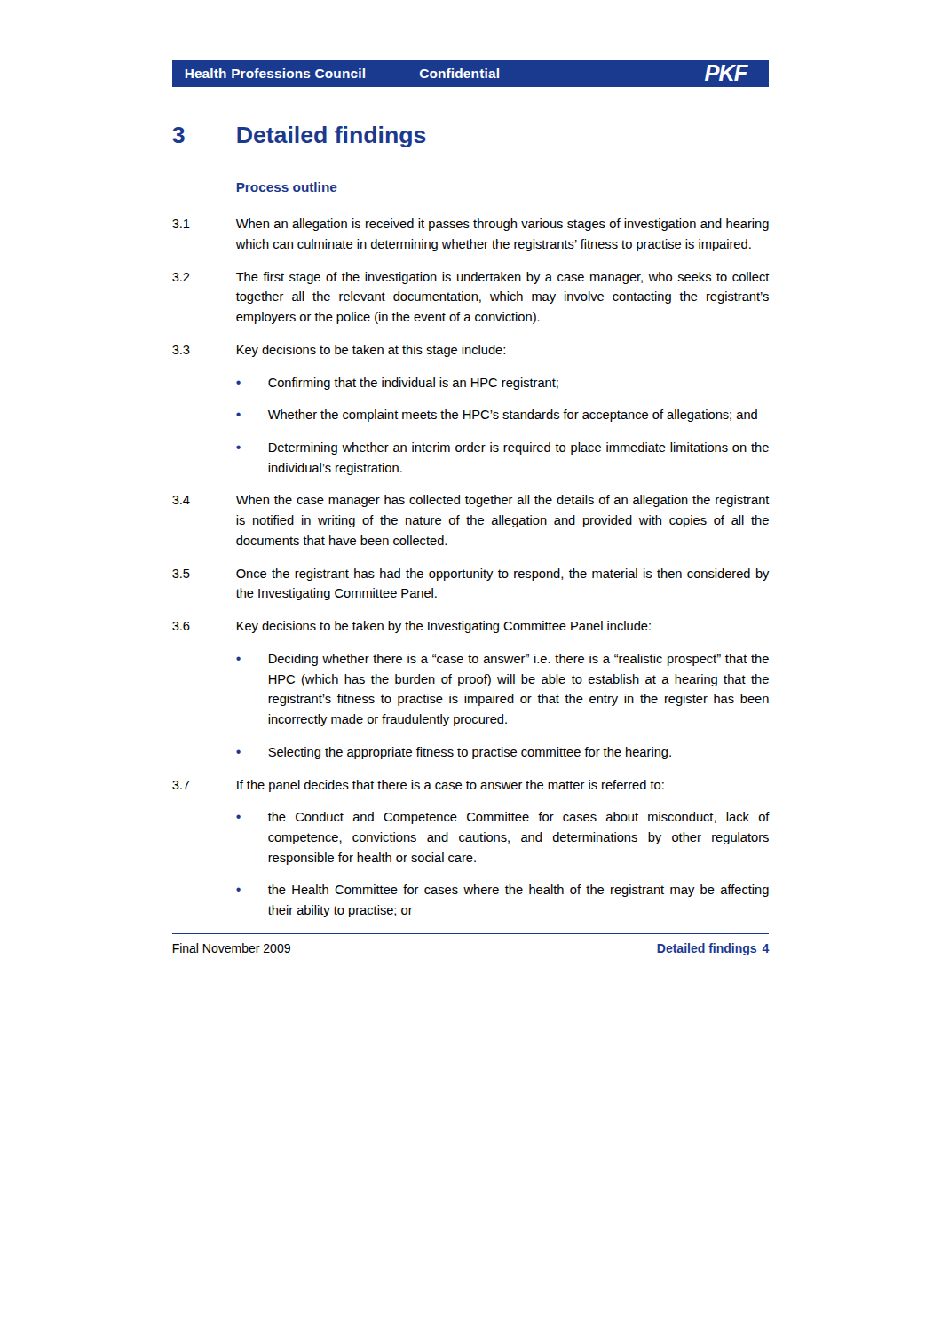Health Professions Council Confidential
PKF
3 Detailed findings
Process outline
3.1
When an allegation is received it passes through various stages of investigation and hearing which can culminate in determining whether the registrants’ fitness to practise is impaired.
3.2
The first stage of the investigation is undertaken by a case manager, who seeks to collect together all the relevant documentation, which may involve contacting the registrant’s employers or the police (in the event of a conviction).
3.3
Key decisions to be taken at this stage include:
•Confirming that the individual is an HPC registrant;
•Whether the complaint meets the HPC’s standards for acceptance of allegations; and
•Determining whether an interim order is required to place immediate limitations on the individual’s registration.
3.4
When the case manager has collected together all the details of an allegation the registrant is notified in writing of the nature of the allegation and provided with copies of all the documents that have been collected.
3.5
Once the registrant has had the opportunity to respond, the material is then considered by the Investigating Committee Panel.
3.6
Key decisions to be taken by the Investigating Committee Panel include:
•Deciding whether there is a “case to answer” i.e. there is a “realistic prospect” that the HPC (which has the burden of proof) will be able to establish at a hearing that the registrant’s fitness to practise is impaired or that the entry in the register has been incorrectly made or fraudulently procured.
•Selecting the appropriate fitness to practise committee for the hearing.
3.7
If the panel decides that there is a case to answer the matter is referred to:
•the Conduct and Competence Committee for cases about misconduct, lack of competence, convictions and cautions, and determinations by other regulators responsible for health or social care.
•the Health Committee for cases where the health of the registrant may be affecting their ability to practise; or
Final November 2009
Detailed findings4